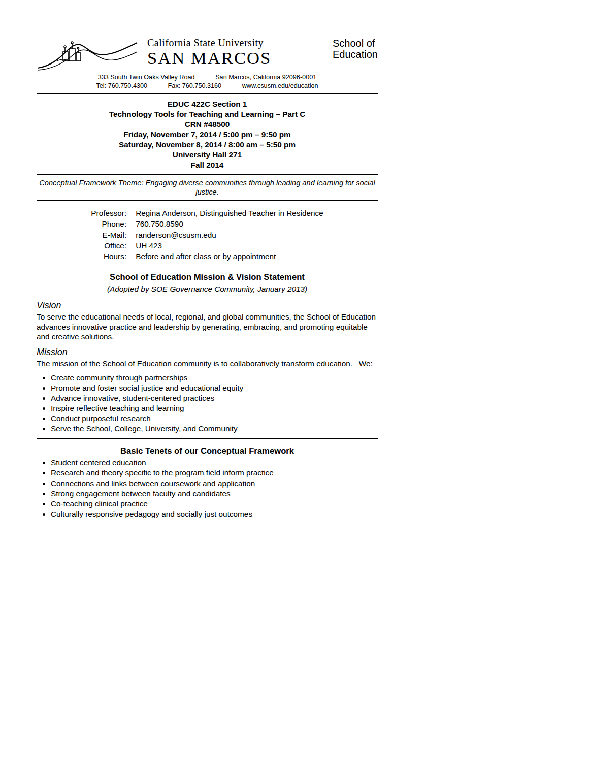California State University
SAN MARCOS
School of
Education
333 South Twin Oaks Valley Road San Marcos, California 92096-0001 Tel: 760.750.4300 Fax: 760.750.3160 www.csusm.edu/education
EDUC 422C Section 1
Technology Tools for Teaching and Learning – Part C
CRN #48500
Friday, November 7, 2014 / 5:00 pm – 9:50 pm
Saturday, November 8, 2014 / 8:00 am – 5:50 pm
University Hall 271
Fall 2014
Conceptual Framework Theme: Engaging diverse communities through leading and learning for social justice.
| Professor: | Regina Anderson, Distinguished Teacher in Residence |
| Phone: | 760.750.8590 |
| E-Mail: | randerson@csusm.edu |
| Office: | UH 423 |
| Hours: | Before and after class or by appointment |
School of Education Mission & Vision Statement
(Adopted by SOE Governance Community, January 2013)
Vision
To serve the educational needs of local, regional, and global communities, the School of Education advances innovative practice and leadership by generating, embracing, and promoting equitable and creative solutions.
Mission
The mission of the School of Education community is to collaboratively transform education. We:
Create community through partnerships
Promote and foster social justice and educational equity
Advance innovative, student-centered practices
Inspire reflective teaching and learning
Conduct purposeful research
Serve the School, College, University, and Community
Basic Tenets of our Conceptual Framework
Student centered education
Research and theory specific to the program field inform practice
Connections and links between coursework and application
Strong engagement between faculty and candidates
Co-teaching clinical practice
Culturally responsive pedagogy and socially just outcomes